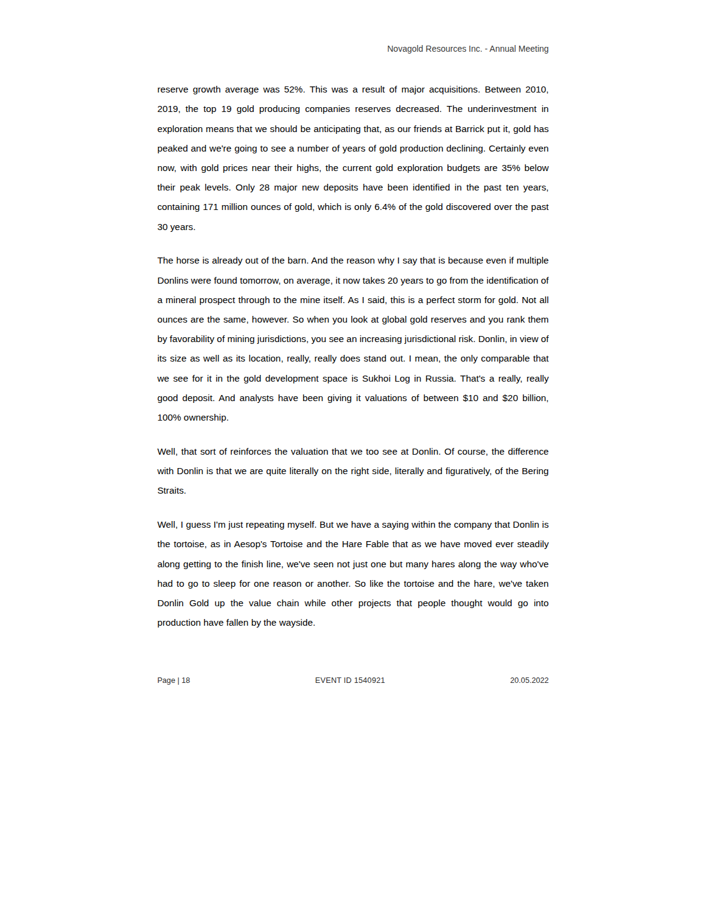Novagold Resources Inc. - Annual Meeting
reserve growth average was 52%. This was a result of major acquisitions. Between 2010, 2019, the top 19 gold producing companies reserves decreased. The underinvestment in exploration means that we should be anticipating that, as our friends at Barrick put it, gold has peaked and we're going to see a number of years of gold production declining. Certainly even now, with gold prices near their highs, the current gold exploration budgets are 35% below their peak levels. Only 28 major new deposits have been identified in the past ten years, containing 171 million ounces of gold, which is only 6.4% of the gold discovered over the past 30 years.
The horse is already out of the barn. And the reason why I say that is because even if multiple Donlins were found tomorrow, on average, it now takes 20 years to go from the identification of a mineral prospect through to the mine itself. As I said, this is a perfect storm for gold. Not all ounces are the same, however. So when you look at global gold reserves and you rank them by favorability of mining jurisdictions, you see an increasing jurisdictional risk. Donlin, in view of its size as well as its location, really, really does stand out. I mean, the only comparable that we see for it in the gold development space is Sukhoi Log in Russia. That's a really, really good deposit. And analysts have been giving it valuations of between $10 and $20 billion, 100% ownership.
Well, that sort of reinforces the valuation that we too see at Donlin. Of course, the difference with Donlin is that we are quite literally on the right side, literally and figuratively, of the Bering Straits.
Well, I guess I'm just repeating myself. But we have a saying within the company that Donlin is the tortoise, as in Aesop's Tortoise and the Hare Fable that as we have moved ever steadily along getting to the finish line, we've seen not just one but many hares along the way who've had to go to sleep for one reason or another. So like the tortoise and the hare, we've taken Donlin Gold up the value chain while other projects that people thought would go into production have fallen by the wayside.
Page | 18
EVENT ID 1540921
20.05.2022